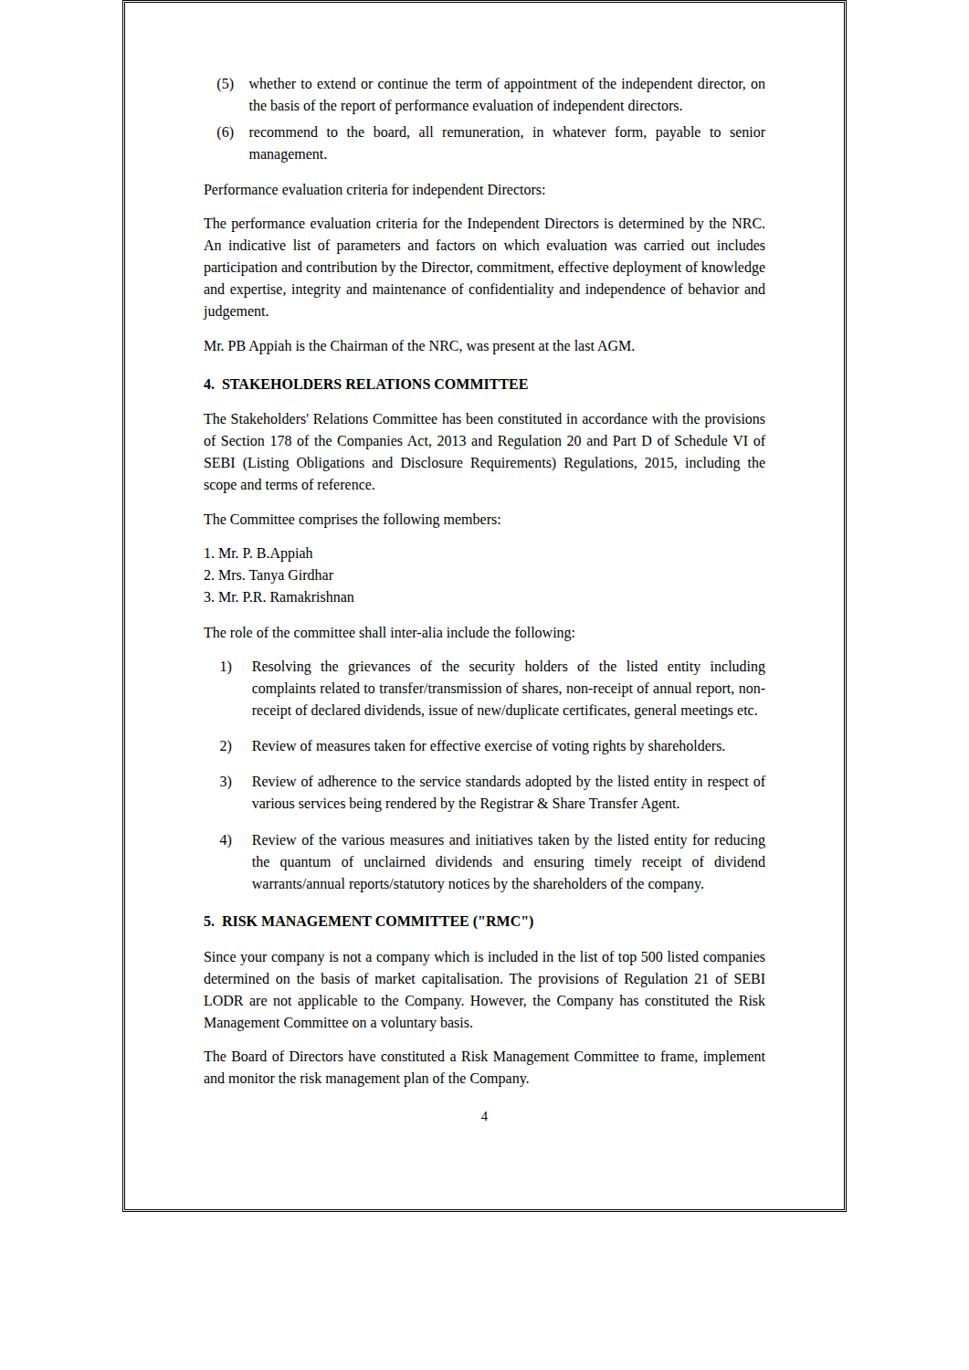(5) whether to extend or continue the term of appointment of the independent director, on the basis of the report of performance evaluation of independent directors.
(6) recommend to the board, all remuneration, in whatever form, payable to senior management.
Performance evaluation criteria for independent Directors:
The performance evaluation criteria for the Independent Directors is determined by the NRC. An indicative list of parameters and factors on which evaluation was carried out includes participation and contribution by the Director, commitment, effective deployment of knowledge and expertise, integrity and maintenance of confidentiality and independence of behavior and judgement.
Mr. PB Appiah is the Chairman of the NRC, was present at the last AGM.
4. STAKEHOLDERS RELATIONS COMMITTEE
The Stakeholders' Relations Committee has been constituted in accordance with the provisions of Section 178 of the Companies Act, 2013 and Regulation 20 and Part D of Schedule VI of SEBI (Listing Obligations and Disclosure Requirements) Regulations, 2015, including the scope and terms of reference.
The Committee comprises the following members:
1. Mr. P. B.Appiah
2. Mrs. Tanya Girdhar
3. Mr. P.R. Ramakrishnan
The role of the committee shall inter-alia include the following:
1) Resolving the grievances of the security holders of the listed entity including complaints related to transfer/transmission of shares, non-receipt of annual report, non- receipt of declared dividends, issue of new/duplicate certificates, general meetings etc.
2) Review of measures taken for effective exercise of voting rights by shareholders.
3) Review of adherence to the service standards adopted by the listed entity in respect of various services being rendered by the Registrar & Share Transfer Agent.
4) Review of the various measures and initiatives taken by the listed entity for reducing the quantum of unclairned dividends and ensuring timely receipt of dividend warrants/annual reports/statutory notices by the shareholders of the company.
5. RISK MANAGEMENT COMMITTEE ("RMC")
Since your company is not a company which is included in the list of top 500 listed companies determined on the basis of market capitalisation. The provisions of Regulation 21 of SEBI LODR are not applicable to the Company. However, the Company has constituted the Risk Management Committee on a voluntary basis.
The Board of Directors have constituted a Risk Management Committee to frame, implement and monitor the risk management plan of the Company.
4